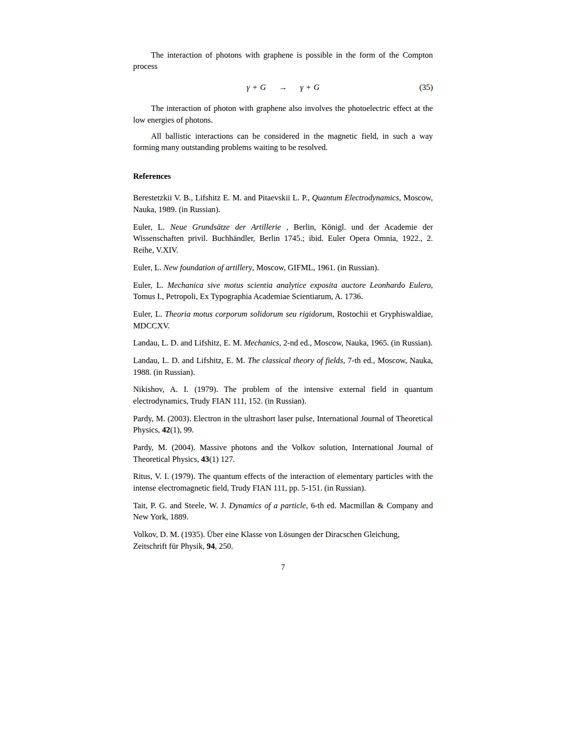The interaction of photons with graphene is possible in the form of the Compton process
γ+G→γ+G (35)
The interaction of photon with graphene also involves the photoelectric effect at the low energies of photons.
All ballistic interactions can be considered in the magnetic field, in such a way forming many outstanding problems waiting to be resolved.
References
Berestetzkii V. B., Lifshitz E. M. and Pitaevskii L. P., Quantum Electrodynamics, Moscow, Nauka, 1989. (in Russian).
Euler, L. Neue Grundsätze der Artillerie , Berlin, Königl. und der Academie der Wissenschaften privil. Buchhändler, Berlin 1745.; ibid. Euler Opera Omnia, 1922., 2. Reihe, V.XIV.
Euler, L. New foundation of artillery, Moscow, GIFML, 1961. (in Russian).
Euler, L. Mechanica sive motus scientia analytice exposita auctore Leonhardo Eulero, Tomus I., Petropoli, Ex Typographia Academiae Scientiarum, A. 1736.
Euler, L. Theoria motus corporum solidorum seu rigidorum, Rostochii et Gryphiswaldiae, MDCCXV.
Landau, L. D. and Lifshitz, E. M. Mechanics, 2-nd ed., Moscow, Nauka, 1965. (in Russian).
Landau, L. D. and Lifshitz, E. M. The classical theory of fields, 7-th ed., Moscow, Nauka, 1988. (in Russian).
Nikishov, A. I. (1979). The problem of the intensive external field in quantum electrodynamics, Trudy FIAN 111, 152. (in Russian).
Pardy, M. (2003). Electron in the ultrashort laser pulse, International Journal of Theoretical Physics, 42(1), 99.
Pardy, M. (2004). Massive photons and the Volkov solution, International Journal of Theoretical Physics, 43(1) 127.
Ritus, V. I. (1979). The quantum effects of the interaction of elementary particles with the intense electromagnetic field, Trudy FIAN 111, pp. 5-151. (in Russian).
Tait, P. G. and Steele, W. J. Dynamics of a particle, 6-th ed. Macmillan & Company and New York, 1889.
Volkov, D. M. (1935). Über eine Klasse von Lösungen der Diracschen Gleichung,
Zeitschrift für Physik, 94, 250.
7